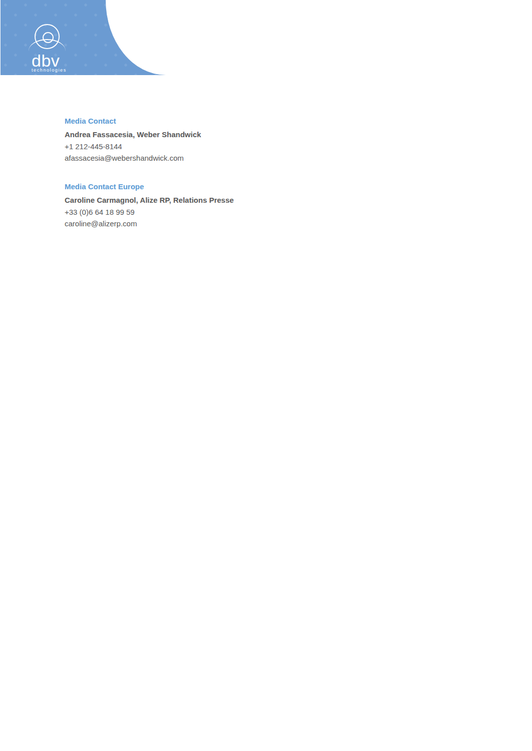dbv technologies
Media Contact
Andrea Fassacesia, Weber Shandwick
+1 212-445-8144
afassacesia@webershandwick.com
Media Contact Europe
Caroline Carmagnol, Alize RP, Relations Presse
+33 (0)6 64 18 99 59
caroline@alizerp.com